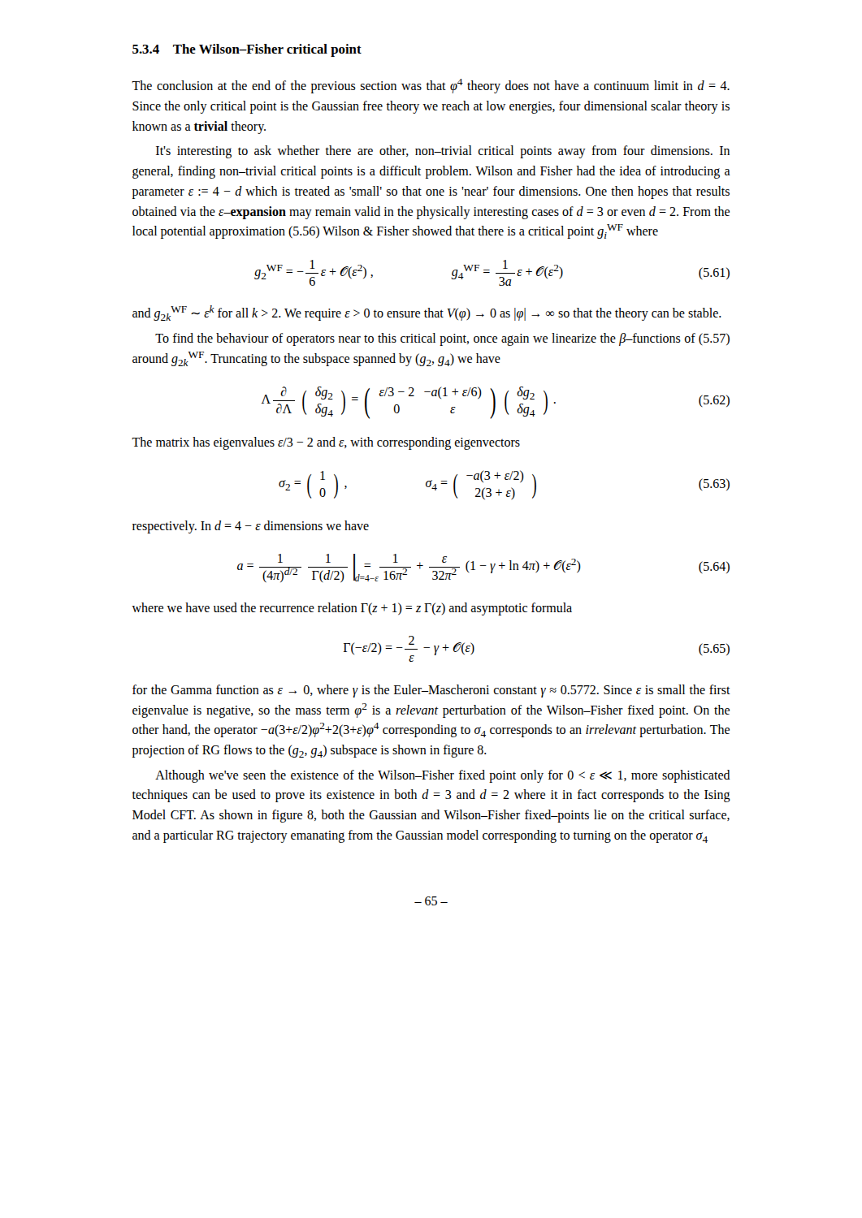5.3.4 The Wilson–Fisher critical point
The conclusion at the end of the previous section was that φ4 theory does not have a continuum limit in d = 4. Since the only critical point is the Gaussian free theory we reach at low energies, four dimensional scalar theory is known as a trivial theory.
It's interesting to ask whether there are other, non–trivial critical points away from four dimensions. In general, finding non–trivial critical points is a difficult problem. Wilson and Fisher had the idea of introducing a parameter ε := 4 − d which is treated as 'small' so that one is 'near' four dimensions. One then hopes that results obtained via the ε–expansion may remain valid in the physically interesting cases of d = 3 or even d = 2. From the local potential approximation (5.56) Wilson & Fisher showed that there is a critical point giWF where
g2WF = −16 ε + 𝒪(ε2) , g4WF = 13a ε + 𝒪(ε2)
(5.61)
and g2kWF ∼ εk for all k > 2. We require ε > 0 to ensure that V(φ) → 0 as |φ| → ∞ so that the theory can be stable.
To find the behaviour of operators near to this critical point, once again we linearize the β–functions of (5.57) around g2kWF. Truncating to the subspace spanned by (g2, g4) we have
Λ∂∂Λ (
| δg 2 |
| δg 4 |
) = (
| ε /3 − 2 | − a (1 + ε /6) |
| 0 | ε |
) (
| δg 2 |
| δg 4 |
) .
(5.62)
The matrix has eigenvalues ε/3 − 2 and ε, with corresponding eigenvectors
σ2 = (
| 1 |
| 0 |
) , σ4 = (
| − a (3 + ε /2) |
| 2(3 + ε ) |
)
(5.63)
respectively. In d = 4 − ε dimensions we have
a = 1(4π)d/2 1 Γ(d/2)|d=4−ε = 116π2 + ε 32π2 (1 − γ + ln 4π) + 𝒪(ε2)
(5.64)
where we have used the recurrence relation Γ(z + 1) = z Γ(z) and asymptotic formula
Γ(−ε/2) = −2 ε − γ + 𝒪(ε)
(5.65)
for the Gamma function as ε → 0, where γ is the Euler–Mascheroni constant γ ≈ 0.5772. Since ε is small the first eigenvalue is negative, so the mass term φ2 is a relevant perturbation of the Wilson–Fisher fixed point. On the other hand, the operator −a(3+ε/2)φ2+2(3+ε)φ4 corresponding to σ4 corresponds to an irrelevant perturbation. The projection of RG flows to the (g2, g4) subspace is shown in figure 8.
Although we've seen the existence of the Wilson–Fisher fixed point only for 0 < ε ≪ 1, more sophisticated techniques can be used to prove its existence in both d = 3 and d = 2 where it in fact corresponds to the Ising Model CFT. As shown in figure 8, both the Gaussian and Wilson–Fisher fixed–points lie on the critical surface, and a particular RG trajectory emanating from the Gaussian model corresponding to turning on the operator σ4
– 65 –